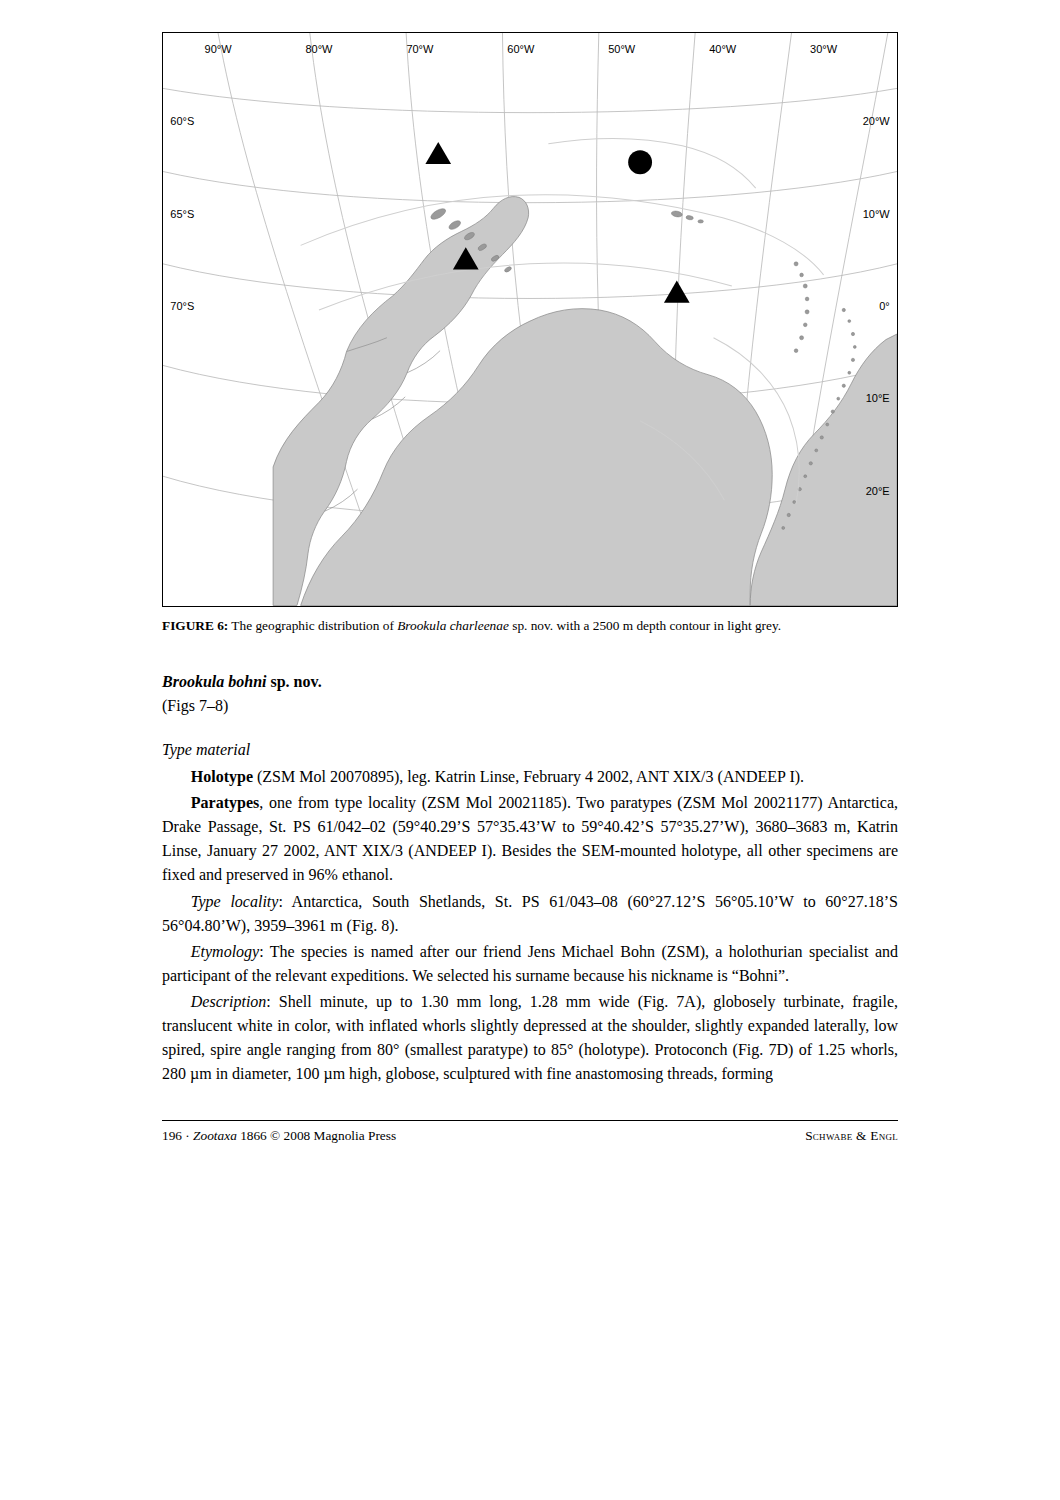90°W 80°W 70°W 60°W 50°W 40°W 30°W 60°S 65°S 70°S 20°W 10°W 0° 10°E 20°E
FIGURE 6: The geographic distribution of Brookula charleenae sp. nov. with a 2500 m depth contour in light grey.
Brookula bohni sp. nov.
(Figs 7–8)
Type material
Holotype (ZSM Mol 20070895), leg. Katrin Linse, February 4 2002, ANT XIX/3 (ANDEEP I).
Paratypes, one from type locality (ZSM Mol 20021185). Two paratypes (ZSM Mol 20021177) Antarctica, Drake Passage, St. PS 61/042–02 (59°40.29’S 57°35.43’W to 59°40.42’S 57°35.27’W), 3680–3683 m, Katrin Linse, January 27 2002, ANT XIX/3 (ANDEEP I). Besides the SEM-mounted holotype, all other specimens are fixed and preserved in 96% ethanol.
Type locality: Antarctica, South Shetlands, St. PS 61/043–08 (60°27.12’S 56°05.10’W to 60°27.18’S 56°04.80’W), 3959–3961 m (Fig. 8).
Etymology: The species is named after our friend Jens Michael Bohn (ZSM), a holothurian specialist and participant of the relevant expeditions. We selected his surname because his nickname is “Bohni”.
Description: Shell minute, up to 1.30 mm long, 1.28 mm wide (Fig. 7A), globosely turbinate, fragile, translucent white in color, with inflated whorls slightly depressed at the shoulder, slightly expanded laterally, low spired, spire angle ranging from 80° (smallest paratype) to 85° (holotype). Protoconch (Fig. 7D) of 1.25 whorls, 280 µm in diameter, 100 µm high, globose, sculptured with fine anastomosing threads, forming
196 · Zootaxa 1866 © 2008 Magnolia Press
Schwabe & Engl